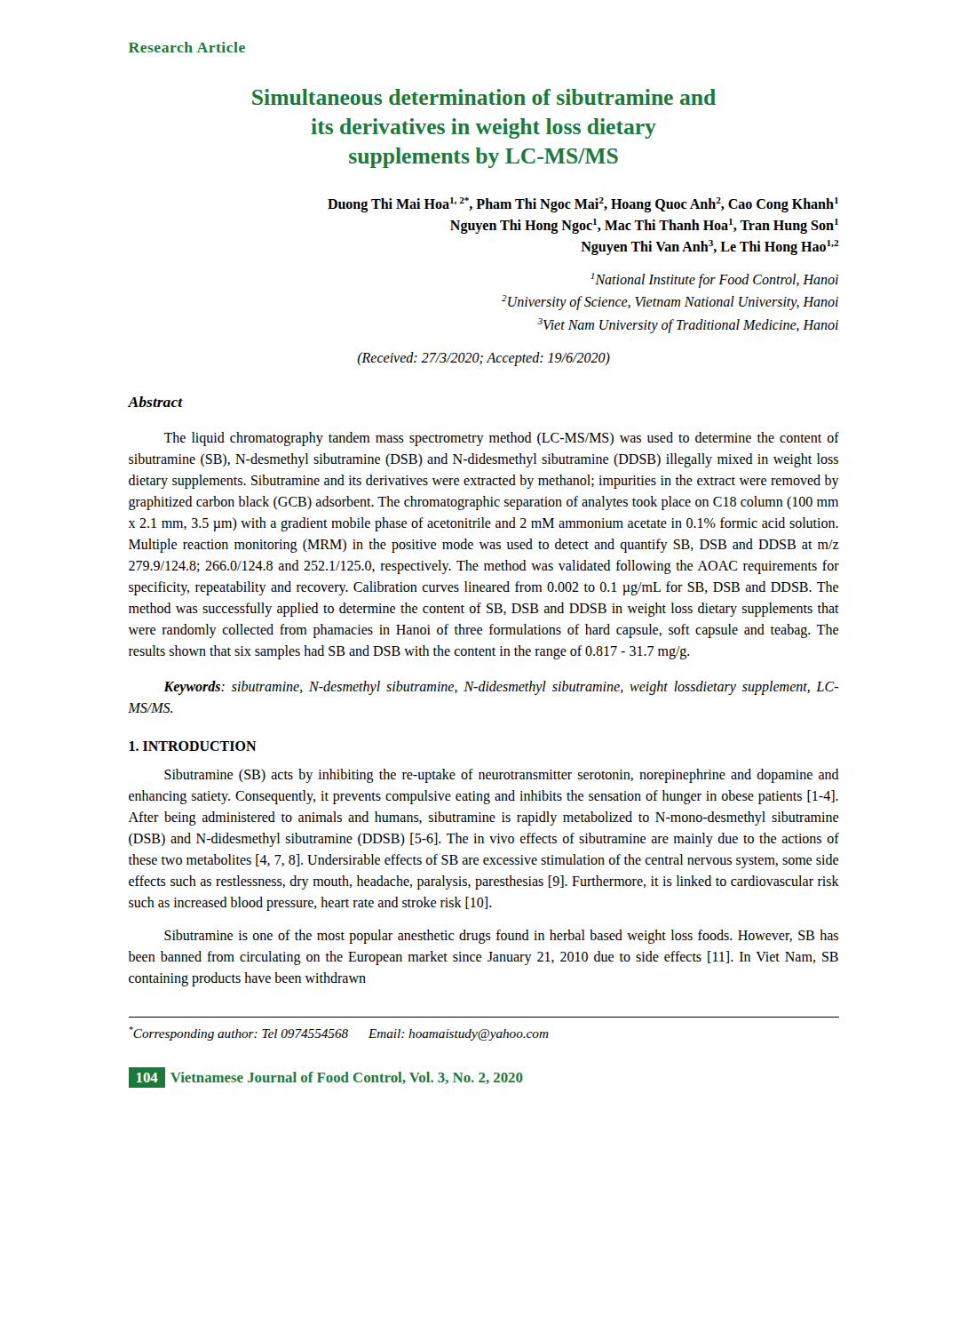Research Article
Simultaneous determination of sibutramine and
its derivatives in weight loss dietary
supplements by LC-MS/MS
Duong Thi Mai Hoa1, 2*, Pham Thi Ngoc Mai2, Hoang Quoc Anh2, Cao Cong Khanh1
Nguyen Thi Hong Ngoc1, Mac Thi Thanh Hoa1, Tran Hung Son1
Nguyen Thi Van Anh3, Le Thi Hong Hao1,2
1National Institute for Food Control, Hanoi
2University of Science, Vietnam National University, Hanoi
3Viet Nam University of Traditional Medicine, Hanoi
(Received: 27/3/2020; Accepted: 19/6/2020)
Abstract
The liquid chromatography tandem mass spectrometry method (LC-MS/MS) was used to determine the content of sibutramine (SB), N-desmethyl sibutramine (DSB) and N-didesmethyl sibutramine (DDSB) illegally mixed in weight loss dietary supplements. Sibutramine and its derivatives were extracted by methanol; impurities in the extract were removed by graphitized carbon black (GCB) adsorbent. The chromatographic separation of analytes took place on C18 column (100 mm x 2.1 mm, 3.5 µm) with a gradient mobile phase of acetonitrile and 2 mM ammonium acetate in 0.1% formic acid solution. Multiple reaction monitoring (MRM) in the positive mode was used to detect and quantify SB, DSB and DDSB at m/z 279.9/124.8; 266.0/124.8 and 252.1/125.0, respectively. The method was validated following the AOAC requirements for specificity, repeatability and recovery. Calibration curves lineared from 0.002 to 0.1 µg/mL for SB, DSB and DDSB. The method was successfully applied to determine the content of SB, DSB and DDSB in weight loss dietary supplements that were randomly collected from phamacies in Hanoi of three formulations of hard capsule, soft capsule and teabag. The results shown that six samples had SB and DSB with the content in the range of 0.817 - 31.7 mg/g.
Keywords: sibutramine, N-desmethyl sibutramine, N-didesmethyl sibutramine, weight lossdietary supplement, LC-MS/MS.
1. INTRODUCTION
Sibutramine (SB) acts by inhibiting the re-uptake of neurotransmitter serotonin, norepinephrine and dopamine and enhancing satiety. Consequently, it prevents compulsive eating and inhibits the sensation of hunger in obese patients [1-4]. After being administered to animals and humans, sibutramine is rapidly metabolized to N-mono-desmethyl sibutramine (DSB) and N-didesmethyl sibutramine (DDSB) [5-6]. The in vivo effects of sibutramine are mainly due to the actions of these two metabolites [4, 7, 8]. Undersirable effects of SB are excessive stimulation of the central nervous system, some side effects such as restlessness, dry mouth, headache, paralysis, paresthesias [9]. Furthermore, it is linked to cardiovascular risk such as increased blood pressure, heart rate and stroke risk [10].
Sibutramine is one of the most popular anesthetic drugs found in herbal based weight loss foods. However, SB has been banned from circulating on the European market since January 21, 2010 due to side effects [11]. In Viet Nam, SB containing products have been withdrawn
*Corresponding author: Tel 0974554568 Email: hoamaistudy@yahoo.com
104 Vietnamese Journal of Food Control, Vol. 3, No. 2, 2020